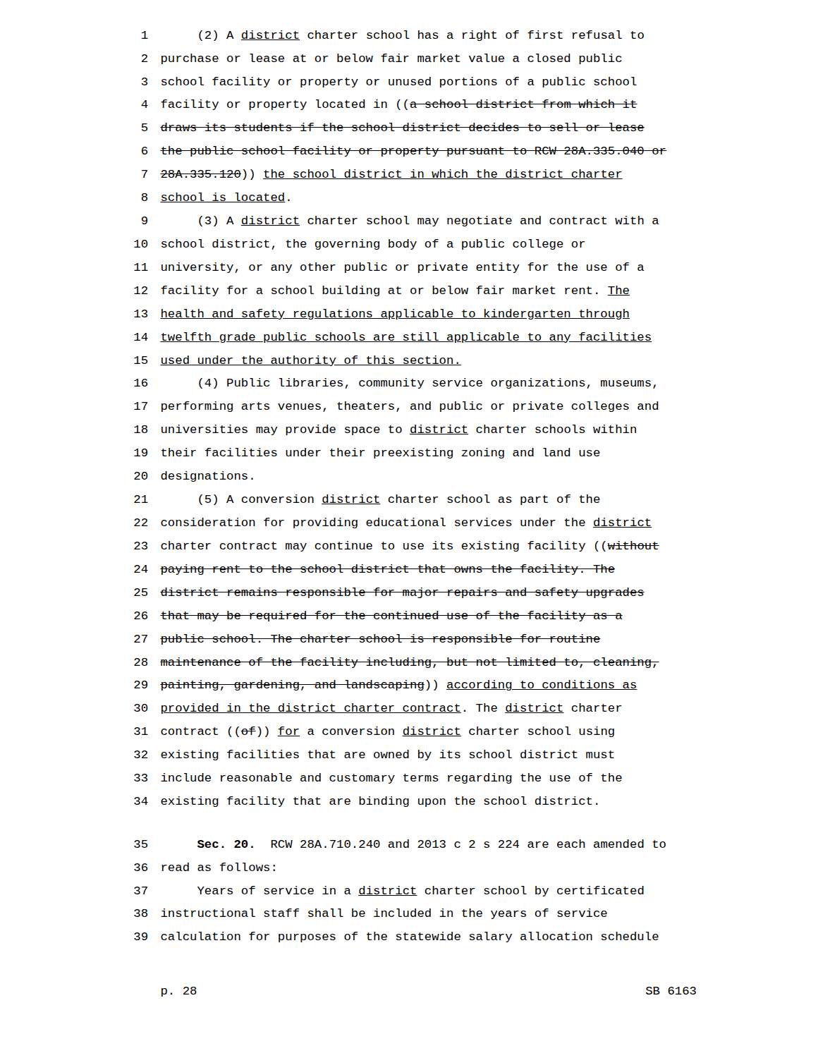1 (2) A district charter school has a right of first refusal to
2purchase or lease at or below fair market value a closed public
3school facility or property or unused portions of a public school
4facility or property located in ((a school district from which it
5 draws its students if the school district decides to sell or lease
6 the public school facility or property pursuant to RCW 28A.335.040 or
728A.335.120)) the school district in which the district charter
8 school is located.
9 (3) A district charter school may negotiate and contract with a
10school district, the governing body of a public college or
11university, or any other public or private entity for the use of a
12facility for a school building at or below fair market rent. The
13 health and safety regulations applicable to kindergarten through
14 twelfth grade public schools are still applicable to any facilities
15 used under the authority of this section.
16 (4) Public libraries, community service organizations, museums,
17performing arts venues, theaters, and public or private colleges and
18universities may provide space to district charter schools within
19their facilities under their preexisting zoning and land use
20designations.
21 (5) A conversion district charter school as part of the
22consideration for providing educational services under the district
23charter contract may continue to use its existing facility ((without
24 paying rent to the school district that owns the facility. The
25 district remains responsible for major repairs and safety upgrades
26 that may be required for the continued use of the facility as a
27 public school. The charter school is responsible for routine
28 maintenance of the facility including, but not limited to, cleaning,
29 painting, gardening, and landscaping)) according to conditions as
30 provided in the district charter contract. The district charter
31contract ((of)) for a conversion district charter school using
32existing facilities that are owned by its school district must
33include reasonable and customary terms regarding the use of the
34existing facility that are binding upon the school district.
35 Sec. 20. RCW 28A.710.240 and 2013 c 2 s 224 are each amended to
36read as follows:
37 Years of service in a district charter school by certificated
38instructional staff shall be included in the years of service
39calculation for purposes of the statewide salary allocation schedule
p. 28 SB 6163